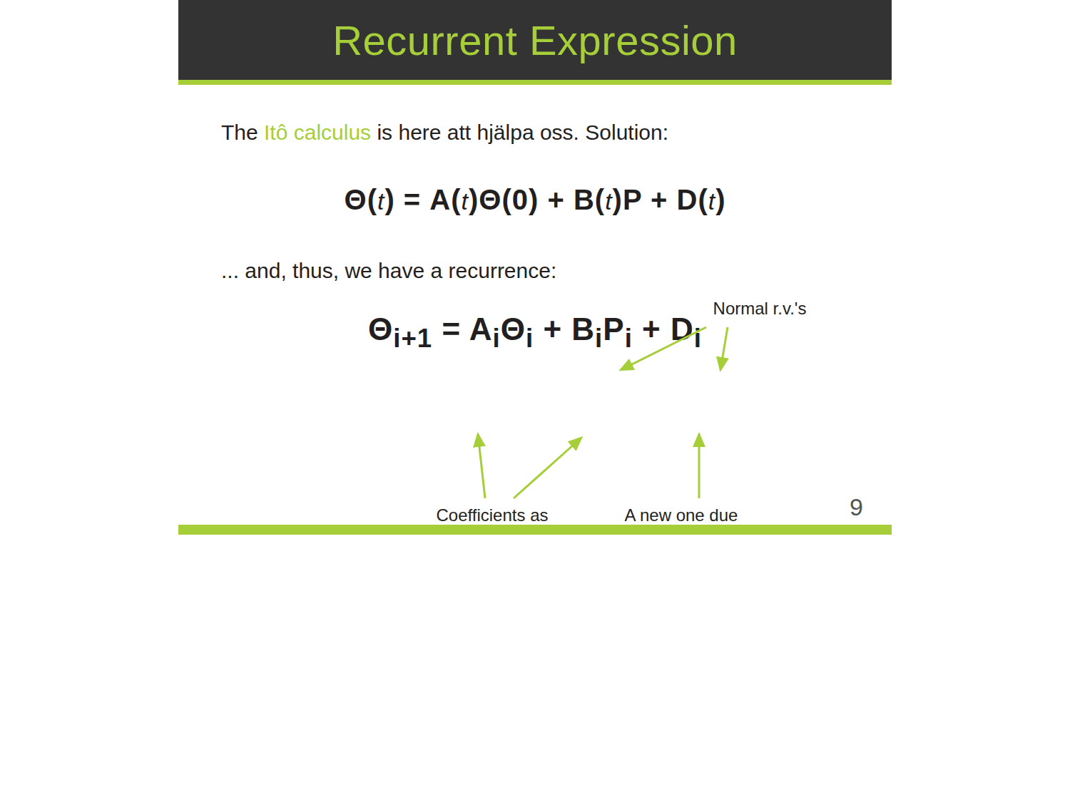Recurrent Expression
The Itô calculus is here att hjälpa oss. Solution:
Θ(t) = A(t)Θ(0) + B(t)P + D(t)
... and, thus, we have a recurrence:
Θi+1 = AiΘi + BiPi + Di
Normal r.v.'s
Coefficients as
if deterministic
A new one due
to the noise
9